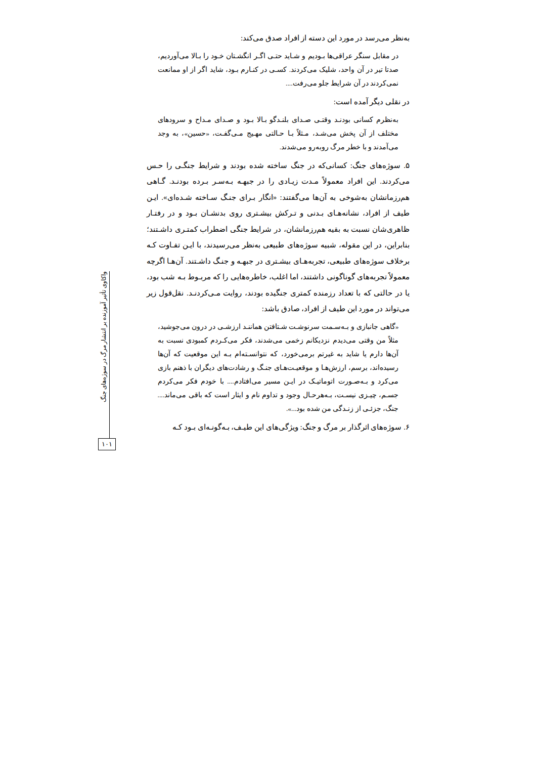به‌نظر می‌رسد در مورد این دسته از افراد صدق می‌کند:
در مقابل سنگر عراقی‌ها بـودیم و شـاید حتـی اگـر انگشـتان خـود را بـالا می‌آوردیم، صدتا تیر در آن واحد، شلیک می‌کردند. کسـی در کنـارم بـود، شاید اگر از او ممانعت نمی‌کردند در آن شرایط جلو می‌رفت....
در نقلی دیگر آمده است:
به‌نظرم کسانی بودنـد وقتـی صـدای بلنـدگو بـالا بـود و صـدای مـداح و سرودهای مختلف از آن پخش می‌شـد، مـثلاً بـا حـالتی مهـیج مـی‌گفـت، «حسین»، به وجد می‌آمدند و با خطر مرگ روبه‌رو می‌شدند.
۵. سوژه‌های جنگ: کسانی‌که در جنگ ساخته شده بودند و شرایط جنگـی را حـس می‌کردند. این افراد معمولاً مـدت زیـادی را در جبهـه بـه‌سـر بـرده بودنـد. گـاهی هم‌رزمانشان به‌شوخی به آن‌ها می‌گفتند: «انگار بـرای جنـگ سـاخته شـده‌ای». ایـن طیف از افراد، نشانه‌هـای بـدنی و تـرکش بیشـتری روی بدنشـان بـود و در رفتـار ظاهری‌شان نسبت به بقیه هم‌رزمانشان، در شرایط جنگی اضطراب کمتـری داشـتند؛ بنابراین، در این مقوله، شبیه سوژه‌های طبیعی به‌نظر می‌رسیدند، با ایـن تفـاوت کـه برخلاف سوژه‌های طبیعی، تجربه‌هـای بیشـتری در جبهـه و جنـگ داشـتند. آن‌هـا اگرچه معمولاً تجربه‌های گوناگونی داشتند، اما اغلب، خاطره‌هایی را که مربـوط بـه شب بود، یا در حالتی که با تعداد رزمنده کمتری جنگیده بودند، روایت مـی‌کردنـد. نقل‌قول زیر می‌تواند در مورد این طیف از افراد، صادق باشد:
«گاهی جانبازی و بـه‌سـمت سرنوشـت شـتافتن هماننـد ارزشـی در درون می‌جوشید، مثلاً من وقتی می‌دیدم نزدیکانم زخمی می‌شدند، فکر می‌کـردم کمبودی نسبت به آن‌ها دارم یا شاید به غیرتم برمی‌خورد، که نتوانسـته‌ام بـه این موقعیت که آن‌ها رسیده‌اند، برسم، ارزش‌هـا و موقعیـت‌هـای جنـگ و رشادت‌های دیگران با ذهنم بازی می‌کرد و بـه‌صـورت اتوماتیـک در ایـن مسیر می‌افتادم.... با خودم فکر می‌کردم جسـم، چیـزی نیسـت، بـه‌هرحـال وجود و تداوم نام و ایثار است که باقی می‌ماند.... جنگ، جزئـی از زنـدگی من شده بود...».
۶. سوژه‌های اثرگذار بر مرگ و جنگ: ویژگی‌های این طیـف، بـه‌گونـه‌ای بـود کـه
واکاوی تأثیر آموزنده بر انتشار مرگ در سوژه‌های جنگ
۱۰۱